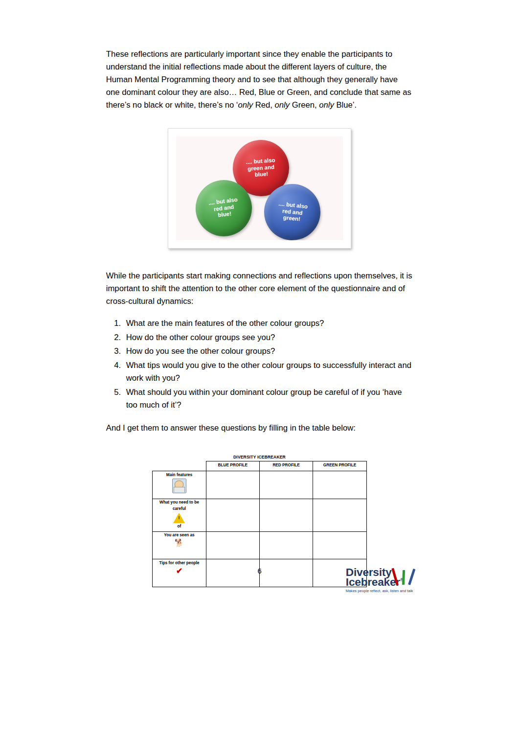These reflections are particularly important since they enable the participants to understand the initial reflections made about the different layers of culture, the Human Mental Programming theory and to see that although they generally have one dominant colour they are also… Red, Blue or Green, and conclude that same as there’s no black or white, there’s no ‘only Red, only Green, only Blue’.
.... but also
green and
blue!
.... but also
red and
blue!
.... but also
red and
green!
While the participants start making connections and reflections upon themselves, it is important to shift the attention to the other core element of the questionnaire and of cross-cultural dynamics:
What are the main features of the other colour groups?
How do the other colour groups see you?
How do you see the other colour groups?
What tips would you give to the other colour groups to successfully interact and work with you?
What should you within your dominant colour group be careful of if you ‘have too much of it’?
And I get them to answer these questions by filling in the table below:
DIVERSITY ICEBREAKER
| | BLUE PROFILE | RED PROFILE | GREEN PROFILE |
| --- | --- | --- | --- |
| Main features | | | |
| What you need to be careful of | | | |
| You are seen as 🐕 | | | |
| Tips for other people ✔ | | | |
6
Diversity
Icebreaker®
Makes people reflect, ask, listen and talk